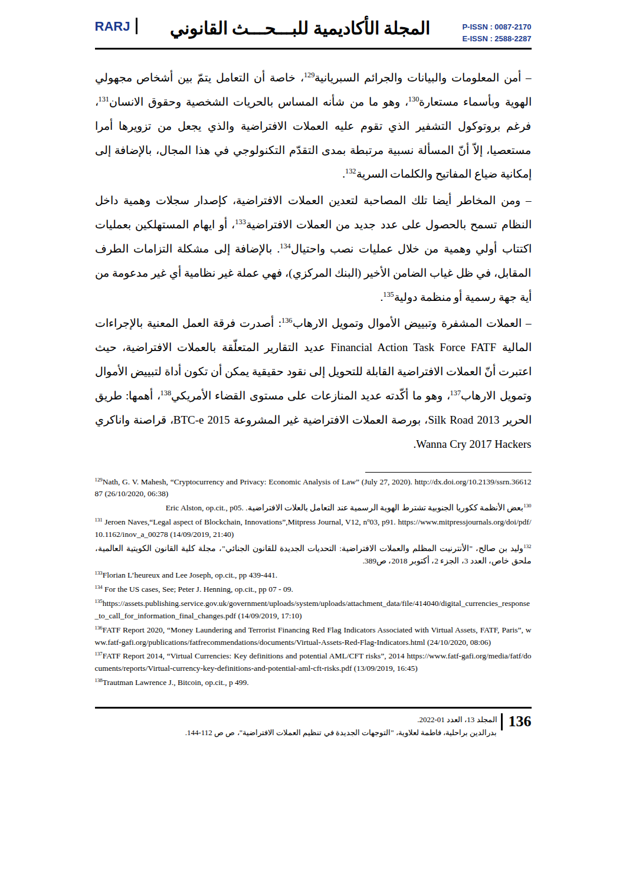P-ISSN : 0087-2170
E-ISSN : 2588-2287
المجلة الأكاديمية للبـــحـــث القانوني
RARJ
– أمن المعلومات والبيانات والجرائم السبريانية129، خاصة أن التعامل يتمّ بين أشخاص مجهولي الهوية وبأسماء مستعارة130، وهو ما من شأنه المساس بالحريات الشخصية وحقوق الانسان131، فرغم بروتوكول التشفير الذي تقوم عليه العملات الافتراضية والذي يجعل من تزويرها أمرا مستعصيا، إلاّ أنّ المسألة نسبية مرتبطة بمدى التقدّم التكنولوجي في هذا المجال، بالإضافة إلى إمكانية ضياع المفاتيح والكلمات السرية132.
– ومن المخاطر أيضا تلك المصاحبة لتعدين العملات الافتراضية، كإصدار سجلات وهمية داخل النظام تسمح بالحصول على عدد جديد من العملات الافتراضية133، أو ايهام المستهلكين بعمليات اكتتاب أولي وهمية من خلال عمليات نصب واحتيال134. بالإضافة إلى مشكلة التزامات الطرف المقابل، في ظل غياب الضامن الأخير (البنك المركزي)، فهي عملة غير نظامية أي غير مدعومة من أية جهة رسمية أو منظمة دولية135.
– العملات المشفرة وتبييض الأموال وتمويل الارهاب136: أصدرت فرقة العمل المعنية بالإجراءات المالية Financial Action Task Force FATF عديد التقارير المتعلّقة بالعملات الافتراضية، حيث اعتبرت أنّ العملات الافتراضية القابلة للتحويل إلى نقود حقيقية يمكن أن تكون أداة لتبييض الأموال وتمويل الارهاب137، وهو ما أكّدته عديد المنازعات على مستوى القضاء الأمريكي138، أهمها: طريق الحرير Silk Road 2013، بورصة العملات الافتراضية غير المشروعة BTC-e 2015، قراصنة واناكري Wanna Cry 2017 Hackers.
129Nath, G. V. Mahesh, “Cryptocurrency and Privacy: Economic Analysis of Law” (July 27, 2020). http://dx.doi.org/10.2139/ssrn.3661287 (26/10/2020, 06:38)
130بعض الأنظمة ككوريا الجنوبية تشترط الهوية الرسمية عند التعامل بالعلات الافتراضية. Eric Alston, op.cit., p05.
131 Jeroen Naves,“Legal aspect of Blockchain, Innovations”,Mitpress Journal, V12, no03, p91. https://www.mitpressjournals.org/doi/pdf/10.1162/inov_a_00278 (14/09/2019, 21:40)
132وليد بن صالح، "الأنترنيت المظلم والعملات الافتراضية: التحديات الجديدة للقانون الجنائي"، مجلة كلية القانون الكويتية العالمية، ملحق خاص، العدد 3، الجزء 2، أكتوبر 2018، ص389.
133Florian L’heureux and Lee Joseph, op.cit., pp 439-441.
134 For the US cases, See; Peter J. Henning, op.cit., pp 07 - 09.
135https://assets.publishing.service.gov.uk/government/uploads/system/uploads/attachment_data/file/414040/digital_currencies_response_to_call_for_information_final_changes.pdf (14/09/2019, 17:10)
136FATF Report 2020, “Money Laundering and Terrorist Financing Red Flag Indicators Associated with Virtual Assets, FATF, Paris”, www.fatf-gafi.org/publications/fatfrecommendations/documents/Virtual-Assets-Red-Flag-Indicators.html (24/10/2020, 08:06)
137FATF Report 2014, “Virtual Currencies: Key definitions and potential AML/CFT risks”, 2014 https://www.fatf-gafi.org/media/fatf/documents/reports/Virtual-currency-key-definitions-and-potential-aml-cft-risks.pdf (13/09/2019, 16:45)
138Trautman Lawrence J., Bitcoin, op.cit., p 499.
136
المجلد 13، العدد 01-2022.
بدرالدين براحلية، فاطمة لعلاوية، "التوجهات الجديدة في تنظيم العملات الافتراضية"، ص ص 112-144.